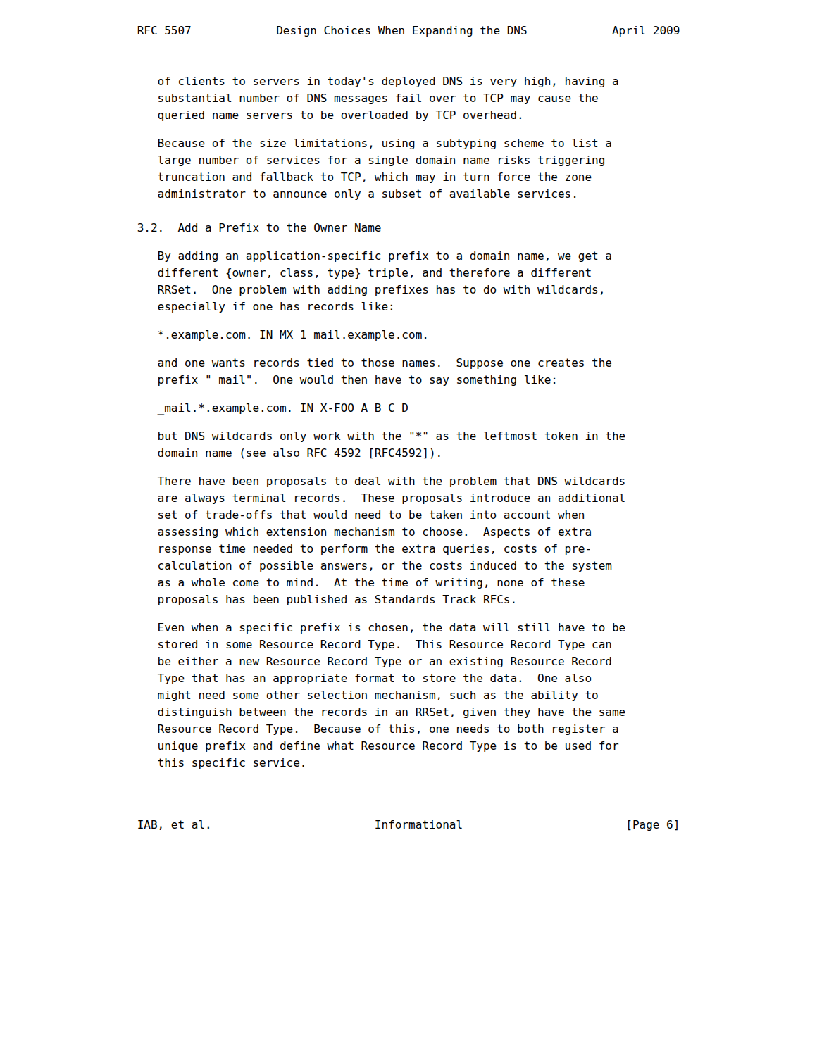RFC 5507 Design Choices When Expanding the DNS April 2009
of clients to servers in today's deployed DNS is very high, having a substantial number of DNS messages fail over to TCP may cause the queried name servers to be overloaded by TCP overhead.
Because of the size limitations, using a subtyping scheme to list a large number of services for a single domain name risks triggering truncation and fallback to TCP, which may in turn force the zone administrator to announce only a subset of available services.
3.2. Add a Prefix to the Owner Name
By adding an application-specific prefix to a domain name, we get a different {owner, class, type} triple, and therefore a different RRSet. One problem with adding prefixes has to do with wildcards, especially if one has records like:
*.example.com. IN MX 1 mail.example.com.
and one wants records tied to those names. Suppose one creates the prefix "_mail". One would then have to say something like:
_mail.*.example.com. IN X-FOO A B C D
but DNS wildcards only work with the "*" as the leftmost token in the domain name (see also RFC 4592 [RFC4592]).
There have been proposals to deal with the problem that DNS wildcards are always terminal records. These proposals introduce an additional set of trade-offs that would need to be taken into account when assessing which extension mechanism to choose. Aspects of extra response time needed to perform the extra queries, costs of pre- calculation of possible answers, or the costs induced to the system as a whole come to mind. At the time of writing, none of these proposals has been published as Standards Track RFCs.
Even when a specific prefix is chosen, the data will still have to be stored in some Resource Record Type. This Resource Record Type can be either a new Resource Record Type or an existing Resource Record Type that has an appropriate format to store the data. One also might need some other selection mechanism, such as the ability to distinguish between the records in an RRSet, given they have the same Resource Record Type. Because of this, one needs to both register a unique prefix and define what Resource Record Type is to be used for this specific service.
IAB, et al. Informational [Page 6]